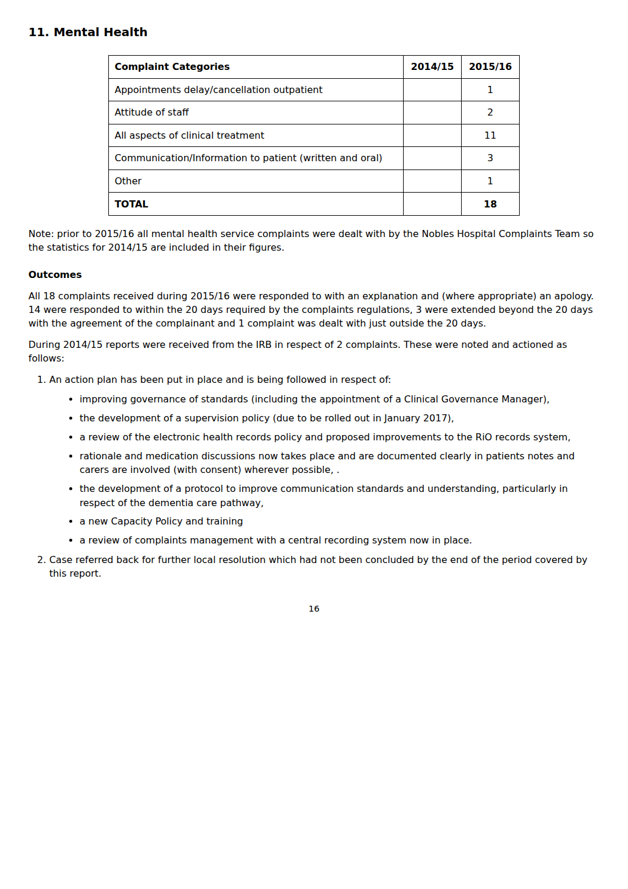11. Mental Health
| Complaint Categories | 2014/15 | 2015/16 |
| --- | --- | --- |
| Appointments delay/cancellation outpatient | | 1 |
| Attitude of staff | | 2 |
| All aspects of clinical treatment | | 11 |
| Communication/Information to patient (written and oral) | | 3 |
| Other | | 1 |
| TOTAL | | 18 |
Note: prior to 2015/16 all mental health service complaints were dealt with by the Nobles Hospital Complaints Team so the statistics for 2014/15 are included in their figures.
Outcomes
All 18 complaints received during 2015/16 were responded to with an explanation and (where appropriate) an apology. 14 were responded to within the 20 days required by the complaints regulations, 3 were extended beyond the 20 days with the agreement of the complainant and 1 complaint was dealt with just outside the 20 days.
During 2014/15 reports were received from the IRB in respect of 2 complaints. These were noted and actioned as follows:
An action plan has been put in place and is being followed in respect of:
improving governance of standards (including the appointment of a Clinical Governance Manager),
the development of a supervision policy (due to be rolled out in January 2017),
a review of the electronic health records policy and proposed improvements to the RiO records system,
rationale and medication discussions now takes place and are documented clearly in patients notes and carers are involved (with consent) wherever possible, .
the development of a protocol to improve communication standards and understanding, particularly in respect of the dementia care pathway,
a new Capacity Policy and training
a review of complaints management with a central recording system now in place.
Case referred back for further local resolution which had not been concluded by the end of the period covered by this report.
16